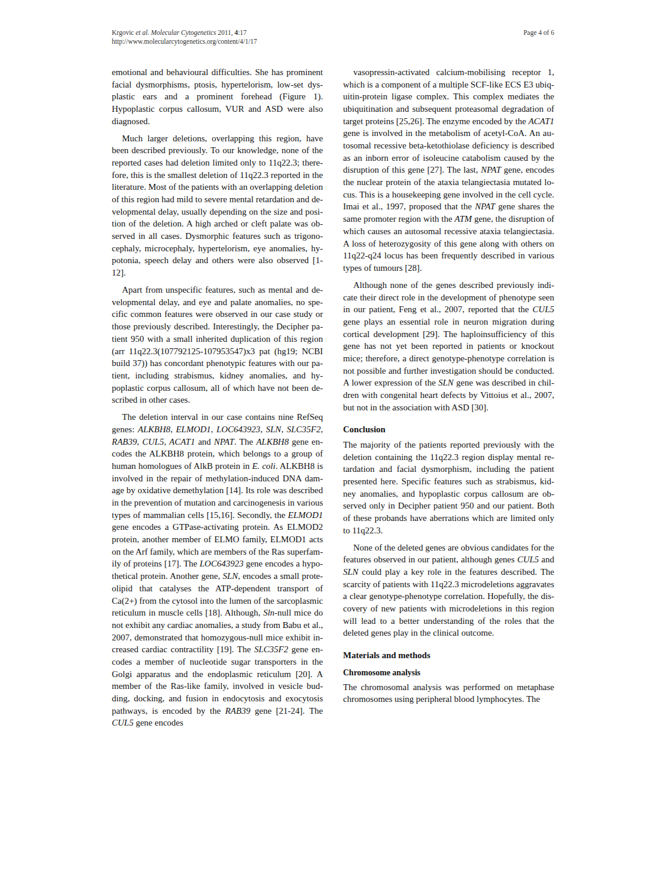Krgovic et al. Molecular Cytogenetics 2011, 4:17
http://www.molecularcytogenetics.org/content/4/1/17
Page 4 of 6
emotional and behavioural difficulties. She has prominent facial dysmorphisms, ptosis, hypertelorism, low-set dysplastic ears and a prominent forehead (Figure 1). Hypoplastic corpus callosum, VUR and ASD were also diagnosed.
Much larger deletions, overlapping this region, have been described previously. To our knowledge, none of the reported cases had deletion limited only to 11q22.3; therefore, this is the smallest deletion of 11q22.3 reported in the literature. Most of the patients with an overlapping deletion of this region had mild to severe mental retardation and developmental delay, usually depending on the size and position of the deletion. A high arched or cleft palate was observed in all cases. Dysmorphic features such as trigonocephaly, microcephaly, hypertelorism, eye anomalies, hypotonia, speech delay and others were also observed [1-12].
Apart from unspecific features, such as mental and developmental delay, and eye and palate anomalies, no specific common features were observed in our case study or those previously described. Interestingly, the Decipher patient 950 with a small inherited duplication of this region (arr 11q22.3(107792125-107953547)x3 pat (hg19; NCBI build 37)) has concordant phenotypic features with our patient, including strabismus, kidney anomalies, and hypoplastic corpus callosum, all of which have not been described in other cases.
The deletion interval in our case contains nine RefSeq genes: ALKBH8, ELMOD1, LOC643923, SLN, SLC35F2, RAB39, CUL5, ACAT1 and NPAT. The ALKBH8 gene encodes the ALKBH8 protein, which belongs to a group of human homologues of AlkB protein in E. coli. ALKBH8 is involved in the repair of methylation-induced DNA damage by oxidative demethylation [14]. Its role was described in the prevention of mutation and carcinogenesis in various types of mammalian cells [15,16]. Secondly, the ELMOD1 gene encodes a GTPase-activating protein. As ELMOD2 protein, another member of ELMO family, ELMOD1 acts on the Arf family, which are members of the Ras superfamily of proteins [17]. The LOC643923 gene encodes a hypothetical protein. Another gene, SLN, encodes a small proteolipid that catalyses the ATP-dependent transport of Ca(2+) from the cytosol into the lumen of the sarcoplasmic reticulum in muscle cells [18]. Although, Sln-null mice do not exhibit any cardiac anomalies, a study from Babu et al., 2007, demonstrated that homozygous-null mice exhibit increased cardiac contractility [19]. The SLC35F2 gene encodes a member of nucleotide sugar transporters in the Golgi apparatus and the endoplasmic reticulum [20]. A member of the Ras-like family, involved in vesicle budding, docking, and fusion in endocytosis and exocytosis pathways, is encoded by the RAB39 gene [21-24]. The CUL5 gene encodes
vasopressin-activated calcium-mobilising receptor 1, which is a component of a multiple SCF-like ECS E3 ubiquitin-protein ligase complex. This complex mediates the ubiquitination and subsequent proteasomal degradation of target proteins [25,26]. The enzyme encoded by the ACAT1 gene is involved in the metabolism of acetyl-CoA. An autosomal recessive beta-ketothiolase deficiency is described as an inborn error of isoleucine catabolism caused by the disruption of this gene [27]. The last, NPAT gene, encodes the nuclear protein of the ataxia telangiectasia mutated locus. This is a housekeeping gene involved in the cell cycle. Imai et al., 1997, proposed that the NPAT gene shares the same promoter region with the ATM gene, the disruption of which causes an autosomal recessive ataxia telangiectasia. A loss of heterozygosity of this gene along with others on 11q22-q24 locus has been frequently described in various types of tumours [28].
Although none of the genes described previously indicate their direct role in the development of phenotype seen in our patient, Feng et al., 2007, reported that the CUL5 gene plays an essential role in neuron migration during cortical development [29]. The haploinsufficiency of this gene has not yet been reported in patients or knockout mice; therefore, a direct genotype-phenotype correlation is not possible and further investigation should be conducted. A lower expression of the SLN gene was described in children with congenital heart defects by Vittoius et al., 2007, but not in the association with ASD [30].
Conclusion
The majority of the patients reported previously with the deletion containing the 11q22.3 region display mental retardation and facial dysmorphism, including the patient presented here. Specific features such as strabismus, kidney anomalies, and hypoplastic corpus callosum are observed only in Decipher patient 950 and our patient. Both of these probands have aberrations which are limited only to 11q22.3.
None of the deleted genes are obvious candidates for the features observed in our patient, although genes CUL5 and SLN could play a key role in the features described. The scarcity of patients with 11q22.3 microdeletions aggravates a clear genotype-phenotype correlation. Hopefully, the discovery of new patients with microdeletions in this region will lead to a better understanding of the roles that the deleted genes play in the clinical outcome.
Materials and methods
Chromosome analysis
The chromosomal analysis was performed on metaphase chromosomes using peripheral blood lymphocytes. The